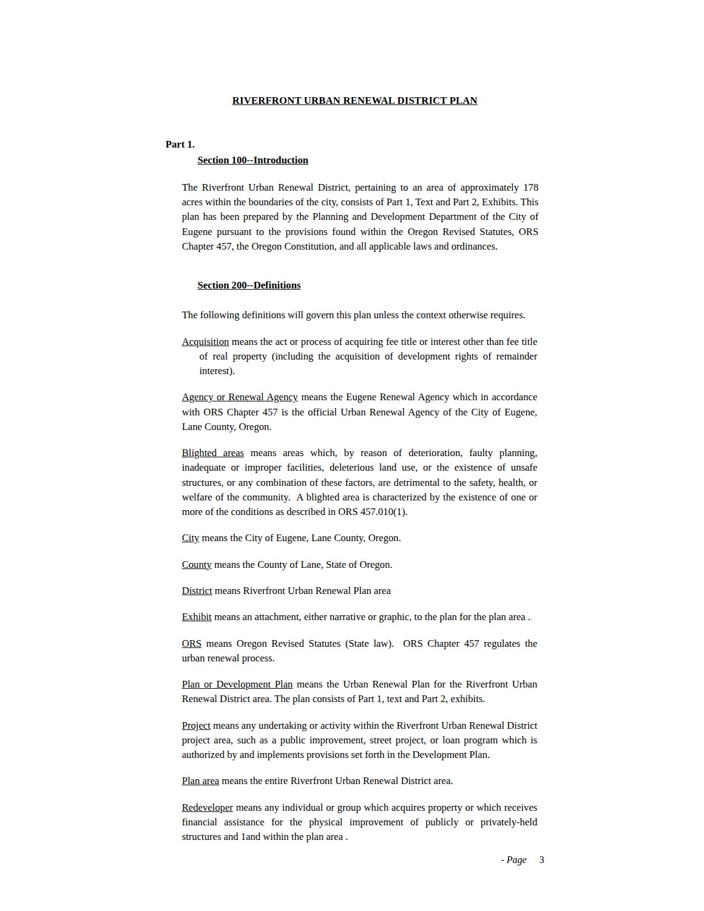RIVERFRONT URBAN RENEWAL DISTRICT PLAN
Part 1.
Section 100--Introduction
The Riverfront Urban Renewal District, pertaining to an area of approximately 178 acres within the boundaries of the city, consists of Part 1, Text and Part 2, Exhibits. This plan has been prepared by the Planning and Development Department of the City of Eugene pursuant to the provisions found within the Oregon Revised Statutes, ORS Chapter 457, the Oregon Constitution, and all applicable laws and ordinances.
Section 200--Definitions
The following definitions will govern this plan unless the context otherwise requires.
Acquisition means the act or process of acquiring fee title or interest other than fee title of real property (including the acquisition of development rights of remainder interest).
Agency or Renewal Agency means the Eugene Renewal Agency which in accordance with ORS Chapter 457 is the official Urban Renewal Agency of the City of Eugene, Lane County, Oregon.
Blighted areas means areas which, by reason of deterioration, faulty planning, inadequate or improper facilities, deleterious land use, or the existence of unsafe structures, or any combination of these factors, are detrimental to the safety, health, or welfare of the community. A blighted area is characterized by the existence of one or more of the conditions as described in ORS 457.010(1).
City means the City of Eugene, Lane County, Oregon.
County means the County of Lane, State of Oregon.
District means Riverfront Urban Renewal Plan area
Exhibit means an attachment, either narrative or graphic, to the plan for the plan area .
ORS means Oregon Revised Statutes (State law). ORS Chapter 457 regulates the urban renewal process.
Plan or Development Plan means the Urban Renewal Plan for the Riverfront Urban Renewal District area. The plan consists of Part 1, text and Part 2, exhibits.
Project means any undertaking or activity within the Riverfront Urban Renewal District project area, such as a public improvement, street project, or loan program which is authorized by and implements provisions set forth in the Development Plan.
Plan area means the entire Riverfront Urban Renewal District area.
Redeveloper means any individual or group which acquires property or which receives financial assistance for the physical improvement of publicly or privately-held structures and 1and within the plan area .
- Page 3